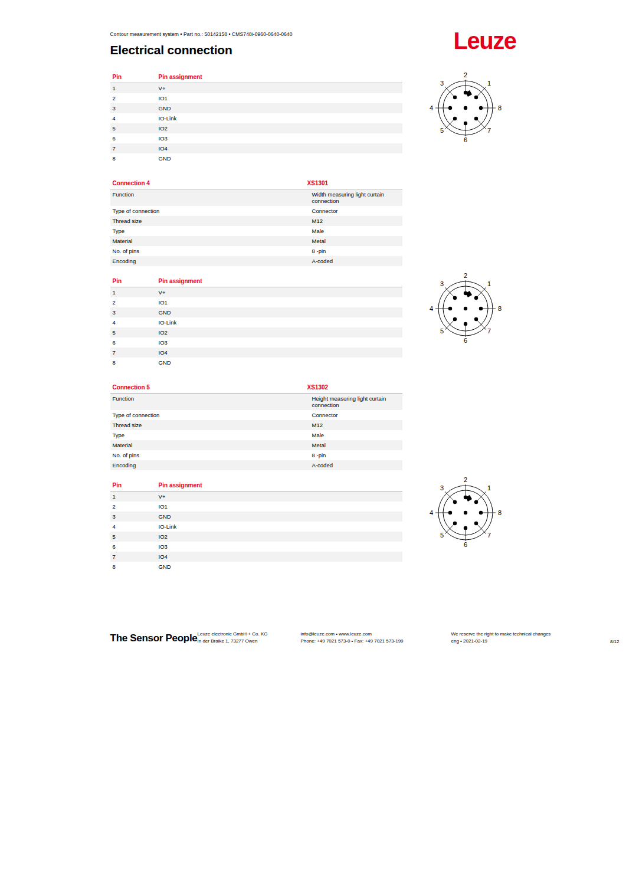Contour measurement system • Part no.: 50142158 • CMS748i-0960-0640-0640
Electrical connection
Leuze
| Pin | Pin assignment |
| --- | --- |
| 1 | V+ |
| 2 | IO1 |
| 3 | GND |
| 4 | IO-Link |
| 5 | IO2 |
| 6 | IO3 |
| 7 | IO4 |
| 8 | GND |
2 1 8 7 6 5 4 3
Connection 4
XS1301
| Function | Width measuring light curtain connection |
| Type of connection | Connector |
| Thread size | M12 |
| Type | Male |
| Material | Metal |
| No. of pins | 8 -pin |
| Encoding | A-coded |
| Pin | Pin assignment |
| --- | --- |
| 1 | V+ |
| 2 | IO1 |
| 3 | GND |
| 4 | IO-Link |
| 5 | IO2 |
| 6 | IO3 |
| 7 | IO4 |
| 8 | GND |
2 1 8 7 6 5 4 3
Connection 5
XS1302
| Function | Height measuring light curtain connection |
| Type of connection | Connector |
| Thread size | M12 |
| Type | Male |
| Material | Metal |
| No. of pins | 8 -pin |
| Encoding | A-coded |
| Pin | Pin assignment |
| --- | --- |
| 1 | V+ |
| 2 | IO1 |
| 3 | GND |
| 4 | IO-Link |
| 5 | IO2 |
| 6 | IO3 |
| 7 | IO4 |
| 8 | GND |
2 1 8 7 6 5 4 3
The Sensor People
Leuze electronic GmbH + Co. KG
In der Braike 1, 73277 Owen
info@leuze.com • www.leuze.com
Phone: +49 7021 573-0 • Fax: +49 7021 573-199
We reserve the right to make technical changes
eng • 2021-02-19
8/12